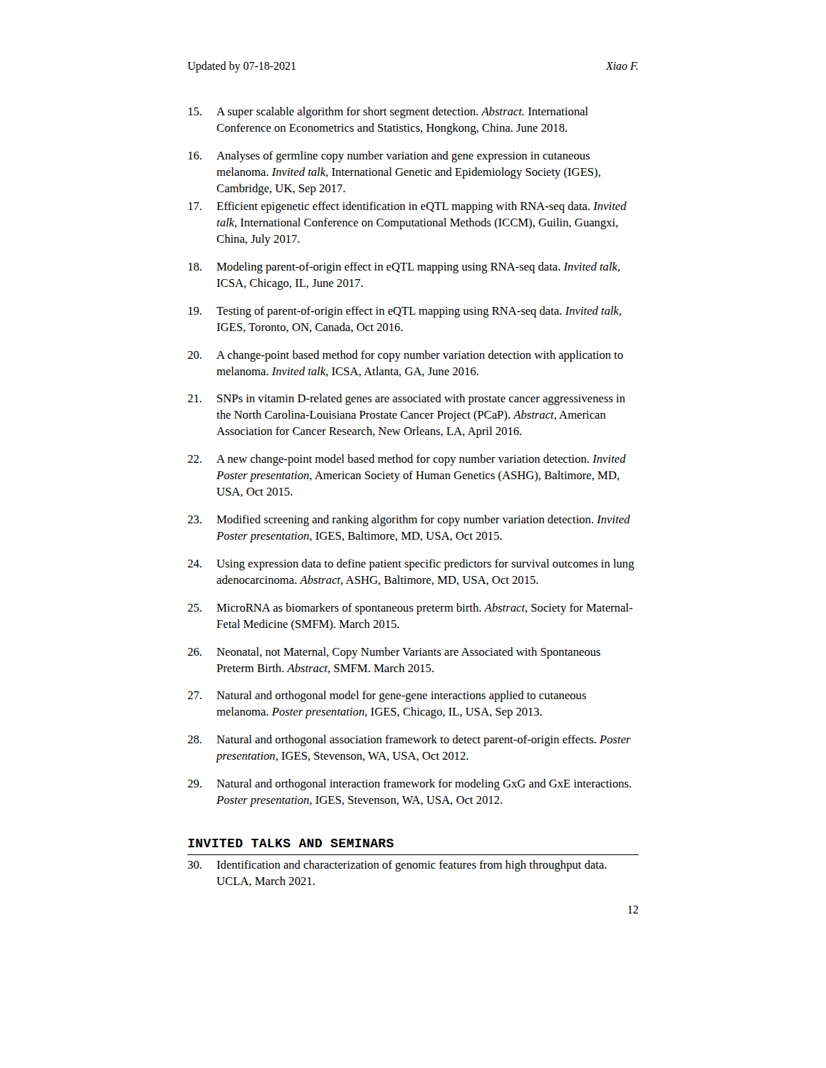Updated by 07-18-2021 Xiao F.
15. A super scalable algorithm for short segment detection. Abstract. International Conference on Econometrics and Statistics, Hongkong, China. June 2018.
16. Analyses of germline copy number variation and gene expression in cutaneous melanoma. Invited talk, International Genetic and Epidemiology Society (IGES), Cambridge, UK, Sep 2017.
17. Efficient epigenetic effect identification in eQTL mapping with RNA-seq data. Invited talk, International Conference on Computational Methods (ICCM), Guilin, Guangxi, China, July 2017.
18. Modeling parent-of-origin effect in eQTL mapping using RNA-seq data. Invited talk, ICSA, Chicago, IL, June 2017.
19. Testing of parent-of-origin effect in eQTL mapping using RNA-seq data. Invited talk, IGES, Toronto, ON, Canada, Oct 2016.
20. A change-point based method for copy number variation detection with application to melanoma. Invited talk, ICSA, Atlanta, GA, June 2016.
21. SNPs in vitamin D-related genes are associated with prostate cancer aggressiveness in the North Carolina-Louisiana Prostate Cancer Project (PCaP). Abstract, American Association for Cancer Research, New Orleans, LA, April 2016.
22. A new change-point model based method for copy number variation detection. Invited Poster presentation, American Society of Human Genetics (ASHG), Baltimore, MD, USA, Oct 2015.
23. Modified screening and ranking algorithm for copy number variation detection. Invited Poster presentation, IGES, Baltimore, MD, USA, Oct 2015.
24. Using expression data to define patient specific predictors for survival outcomes in lung adenocarcinoma. Abstract, ASHG, Baltimore, MD, USA, Oct 2015.
25. MicroRNA as biomarkers of spontaneous preterm birth. Abstract, Society for Maternal-Fetal Medicine (SMFM). March 2015.
26. Neonatal, not Maternal, Copy Number Variants are Associated with Spontaneous Preterm Birth. Abstract, SMFM. March 2015.
27. Natural and orthogonal model for gene-gene interactions applied to cutaneous melanoma. Poster presentation, IGES, Chicago, IL, USA, Sep 2013.
28. Natural and orthogonal association framework to detect parent-of-origin effects. Poster presentation, IGES, Stevenson, WA, USA, Oct 2012.
29. Natural and orthogonal interaction framework for modeling GxG and GxE interactions. Poster presentation, IGES, Stevenson, WA, USA, Oct 2012.
INVITED TALKS AND SEMINARS
30. Identification and characterization of genomic features from high throughput data. UCLA, March 2021.
12